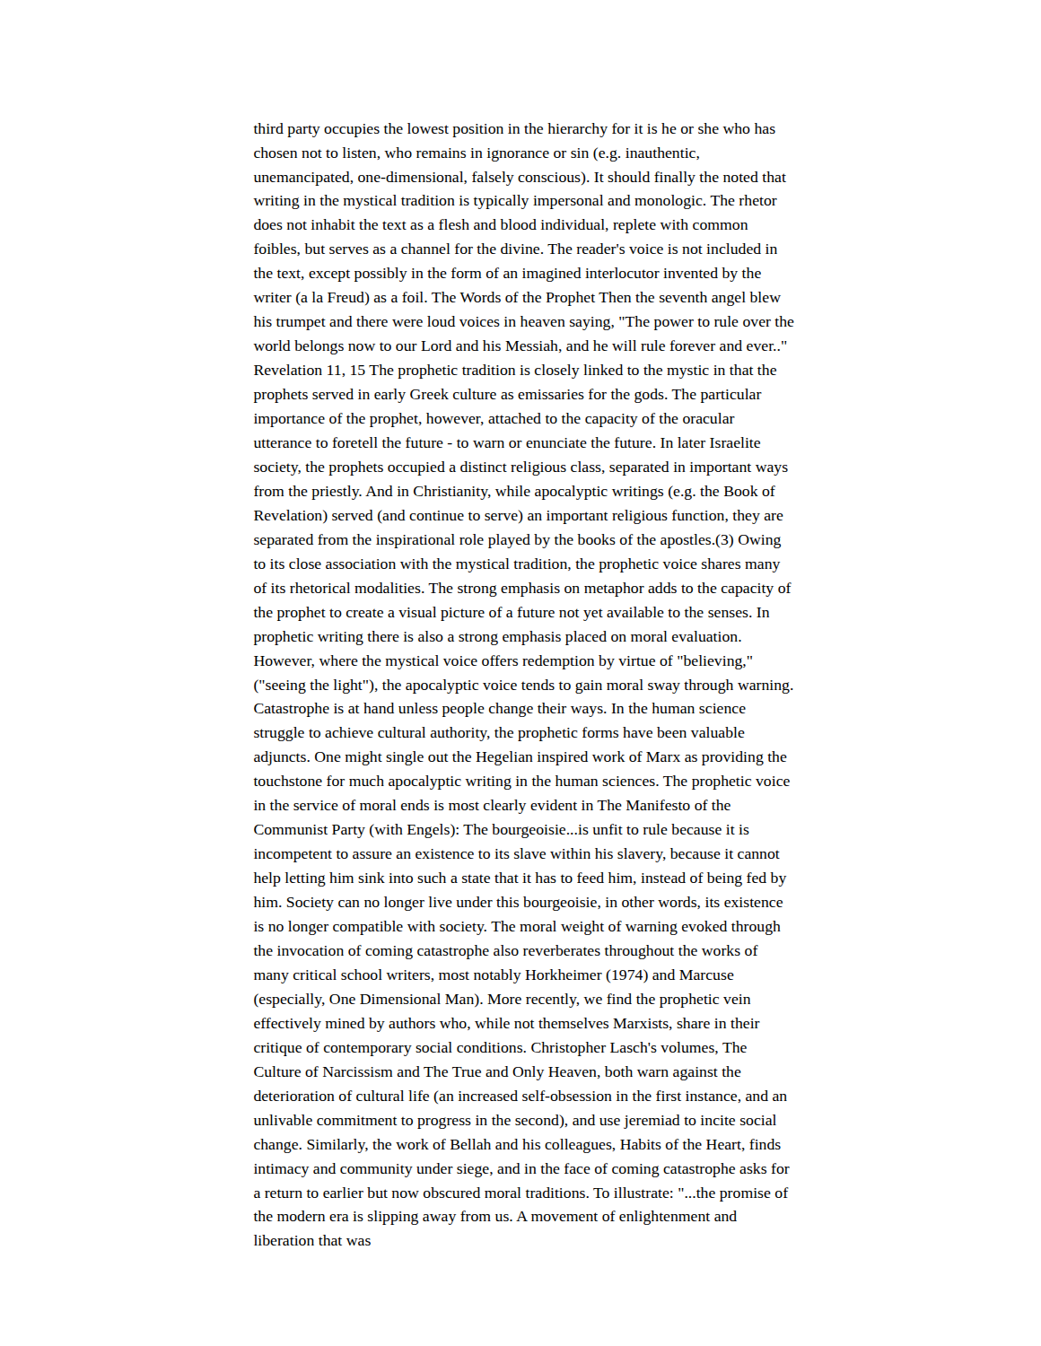third party occupies the lowest position in the hierarchy for it is he or she who has chosen not to listen, who remains in ignorance or sin (e.g. inauthentic, unemancipated, one-dimensional, falsely conscious). It should finally the noted that writing in the mystical tradition is typically impersonal and monologic. The rhetor does not inhabit the text as a flesh and blood individual, replete with common foibles, but serves as a channel for the divine. The reader's voice is not included in the text, except possibly in the form of an imagined interlocutor invented by the writer (a la Freud) as a foil. The Words of the Prophet Then the seventh angel blew his trumpet and there were loud voices in heaven saying, "The power to rule over the world belongs now to our Lord and his Messiah, and he will rule forever and ever.." Revelation 11, 15 The prophetic tradition is closely linked to the mystic in that the prophets served in early Greek culture as emissaries for the gods. The particular importance of the prophet, however, attached to the capacity of the oracular utterance to foretell the future - to warn or enunciate the future. In later Israelite society, the prophets occupied a distinct religious class, separated in important ways from the priestly. And in Christianity, while apocalyptic writings (e.g. the Book of Revelation) served (and continue to serve) an important religious function, they are separated from the inspirational role played by the books of the apostles.(3) Owing to its close association with the mystical tradition, the prophetic voice shares many of its rhetorical modalities. The strong emphasis on metaphor adds to the capacity of the prophet to create a visual picture of a future not yet available to the senses. In prophetic writing there is also a strong emphasis placed on moral evaluation. However, where the mystical voice offers redemption by virtue of "believing,"("seeing the light"), the apocalyptic voice tends to gain moral sway through warning. Catastrophe is at hand unless people change their ways. In the human science struggle to achieve cultural authority, the prophetic forms have been valuable adjuncts. One might single out the Hegelian inspired work of Marx as providing the touchstone for much apocalyptic writing in the human sciences. The prophetic voice in the service of moral ends is most clearly evident in The Manifesto of the Communist Party (with Engels): The bourgeoisie...is unfit to rule because it is incompetent to assure an existence to its slave within his slavery, because it cannot help letting him sink into such a state that it has to feed him, instead of being fed by him. Society can no longer live under this bourgeoisie, in other words, its existence is no longer compatible with society. The moral weight of warning evoked through the invocation of coming catastrophe also reverberates throughout the works of many critical school writers, most notably Horkheimer (1974) and Marcuse (especially, One Dimensional Man). More recently, we find the prophetic vein effectively mined by authors who, while not themselves Marxists, share in their critique of contemporary social conditions. Christopher Lasch's volumes, The Culture of Narcissism and The True and Only Heaven, both warn against the deterioration of cultural life (an increased self-obsession in the first instance, and an unlivable commitment to progress in the second), and use jeremiad to incite social change. Similarly, the work of Bellah and his colleagues, Habits of the Heart, finds intimacy and community under siege, and in the face of coming catastrophe asks for a return to earlier but now obscured moral traditions. To illustrate: "...the promise of the modern era is slipping away from us. A movement of enlightenment and liberation that was